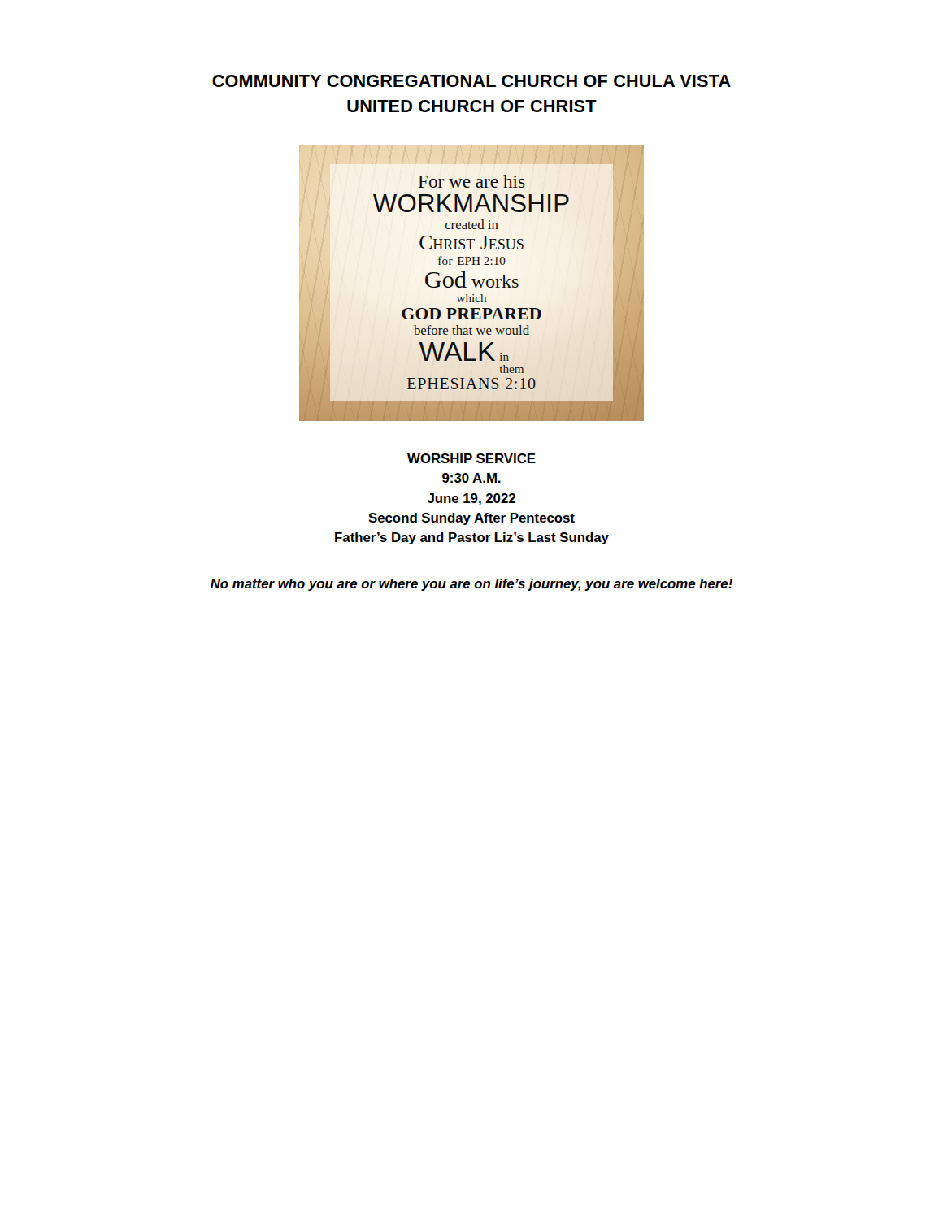COMMUNITY CONGREGATIONAL CHURCH OF CHULA VISTA
UNITED CHURCH OF CHRIST
For we are his Workmanship created in Christ Jesus for EPH 2:10 God works which God prepared before that we would Walk in them Ephesians 2:10
WORSHIP SERVICE
9:30 A.M.
June 19, 2022
Second Sunday After Pentecost
Father’s Day and Pastor Liz’s Last Sunday
No matter who you are or where you are on life’s journey, you are welcome here!